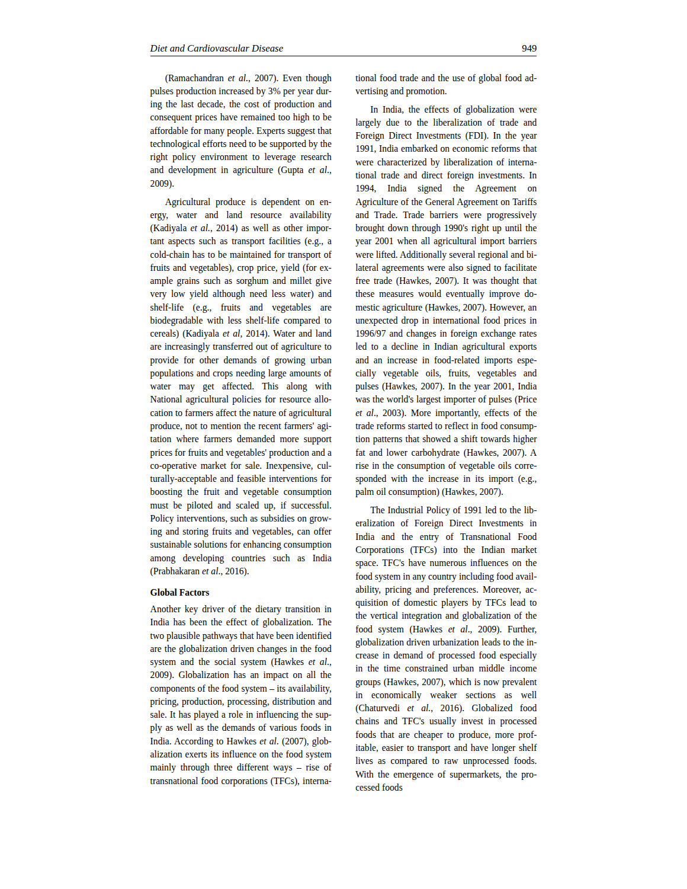Diet and Cardiovascular Disease 949
(Ramachandran et al., 2007). Even though pulses production increased by 3% per year during the last decade, the cost of production and consequent prices have remained too high to be affordable for many people. Experts suggest that technological efforts need to be supported by the right policy environment to leverage research and development in agriculture (Gupta et al., 2009).
Agricultural produce is dependent on energy, water and land resource availability (Kadiyala et al., 2014) as well as other important aspects such as transport facilities (e.g., a cold-chain has to be maintained for transport of fruits and vegetables), crop price, yield (for example grains such as sorghum and millet give very low yield although need less water) and shelf-life (e.g., fruits and vegetables are biodegradable with less shelf-life compared to cereals) (Kadiyala et al, 2014). Water and land are increasingly transferred out of agriculture to provide for other demands of growing urban populations and crops needing large amounts of water may get affected. This along with National agricultural policies for resource allocation to farmers affect the nature of agricultural produce, not to mention the recent farmers' agitation where farmers demanded more support prices for fruits and vegetables' production and a co-operative market for sale. Inexpensive, culturally-acceptable and feasible interventions for boosting the fruit and vegetable consumption must be piloted and scaled up, if successful. Policy interventions, such as subsidies on growing and storing fruits and vegetables, can offer sustainable solutions for enhancing consumption among developing countries such as India (Prabhakaran et al., 2016).
Global Factors
Another key driver of the dietary transition in India has been the effect of globalization. The two plausible pathways that have been identified are the globalization driven changes in the food system and the social system (Hawkes et al., 2009). Globalization has an impact on all the components of the food system – its availability, pricing, production, processing, distribution and sale. It has played a role in influencing the supply as well as the demands of various foods in India. According to Hawkes et al. (2007), globalization exerts its influence on the food system mainly through three different ways – rise of transnational food corporations (TFCs), international food trade and the use of global food advertising and promotion.
In India, the effects of globalization were largely due to the liberalization of trade and Foreign Direct Investments (FDI). In the year 1991, India embarked on economic reforms that were characterized by liberalization of international trade and direct foreign investments. In 1994, India signed the Agreement on Agriculture of the General Agreement on Tariffs and Trade. Trade barriers were progressively brought down through 1990's right up until the year 2001 when all agricultural import barriers were lifted. Additionally several regional and bilateral agreements were also signed to facilitate free trade (Hawkes, 2007). It was thought that these measures would eventually improve domestic agriculture (Hawkes, 2007). However, an unexpected drop in international food prices in 1996/97 and changes in foreign exchange rates led to a decline in Indian agricultural exports and an increase in food-related imports especially vegetable oils, fruits, vegetables and pulses (Hawkes, 2007). In the year 2001, India was the world's largest importer of pulses (Price et al., 2003). More importantly, effects of the trade reforms started to reflect in food consumption patterns that showed a shift towards higher fat and lower carbohydrate (Hawkes, 2007). A rise in the consumption of vegetable oils corresponded with the increase in its import (e.g., palm oil consumption) (Hawkes, 2007).
The Industrial Policy of 1991 led to the liberalization of Foreign Direct Investments in India and the entry of Transnational Food Corporations (TFCs) into the Indian market space. TFC's have numerous influences on the food system in any country including food availability, pricing and preferences. Moreover, acquisition of domestic players by TFCs lead to the vertical integration and globalization of the food system (Hawkes et al., 2009). Further, globalization driven urbanization leads to the increase in demand of processed food especially in the time constrained urban middle income groups (Hawkes, 2007), which is now prevalent in economically weaker sections as well (Chaturvedi et al., 2016). Globalized food chains and TFC's usually invest in processed foods that are cheaper to produce, more profitable, easier to transport and have longer shelf lives as compared to raw unprocessed foods. With the emergence of supermarkets, the processed foods